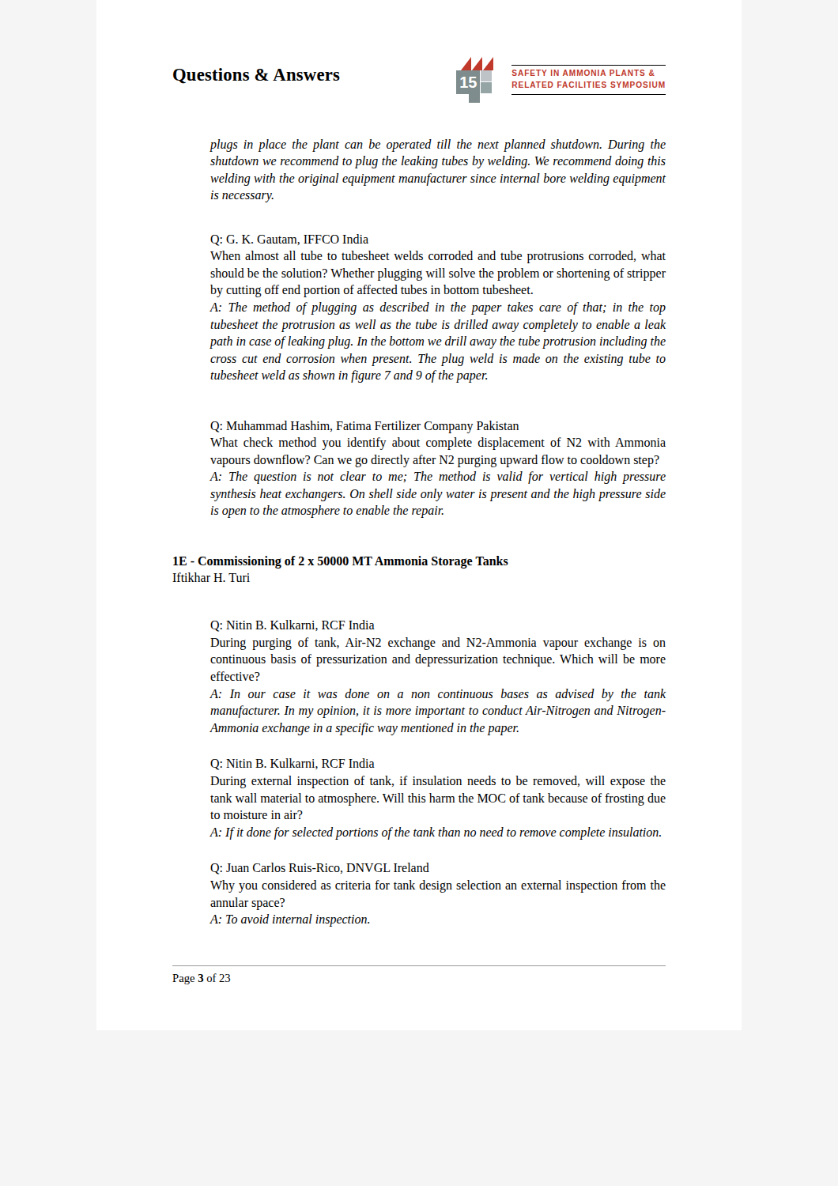Questions & Answers
15
SAFETY IN AMMONIA PLANTS &
RELATED FACILITIES SYMPOSIUM
plugs in place the plant can be operated till the next planned shutdown. During the shutdown we recommend to plug the leaking tubes by welding. We recommend doing this welding with the original equipment manufacturer since internal bore welding equipment is necessary.
Q: G. K. Gautam, IFFCO India
When almost all tube to tubesheet welds corroded and tube protrusions corroded, what should be the solution? Whether plugging will solve the problem or shortening of stripper by cutting off end portion of affected tubes in bottom tubesheet.
A: The method of plugging as described in the paper takes care of that; in the top tubesheet the protrusion as well as the tube is drilled away completely to enable a leak path in case of leaking plug. In the bottom we drill away the tube protrusion including the cross cut end corrosion when present. The plug weld is made on the existing tube to tubesheet weld as shown in figure 7 and 9 of the paper.
Q: Muhammad Hashim, Fatima Fertilizer Company Pakistan
What check method you identify about complete displacement of N2 with Ammonia vapours downflow? Can we go directly after N2 purging upward flow to cooldown step?
A: The question is not clear to me; The method is valid for vertical high pressure synthesis heat exchangers. On shell side only water is present and the high pressure side is open to the atmosphere to enable the repair.
1E - Commissioning of 2 x 50000 MT Ammonia Storage Tanks
Iftikhar H. Turi
Q: Nitin B. Kulkarni, RCF India
During purging of tank, Air-N2 exchange and N2-Ammonia vapour exchange is on continuous basis of pressurization and depressurization technique. Which will be more effective?
A: In our case it was done on a non continuous bases as advised by the tank manufacturer. In my opinion, it is more important to conduct Air-Nitrogen and Nitrogen- Ammonia exchange in a specific way mentioned in the paper.
Q: Nitin B. Kulkarni, RCF India
During external inspection of tank, if insulation needs to be removed, will expose the tank wall material to atmosphere. Will this harm the MOC of tank because of frosting due to moisture in air?
A: If it done for selected portions of the tank than no need to remove complete insulation.
Q: Juan Carlos Ruis-Rico, DNVGL Ireland
Why you considered as criteria for tank design selection an external inspection from the annular space?
A: To avoid internal inspection.
Page 3 of 23